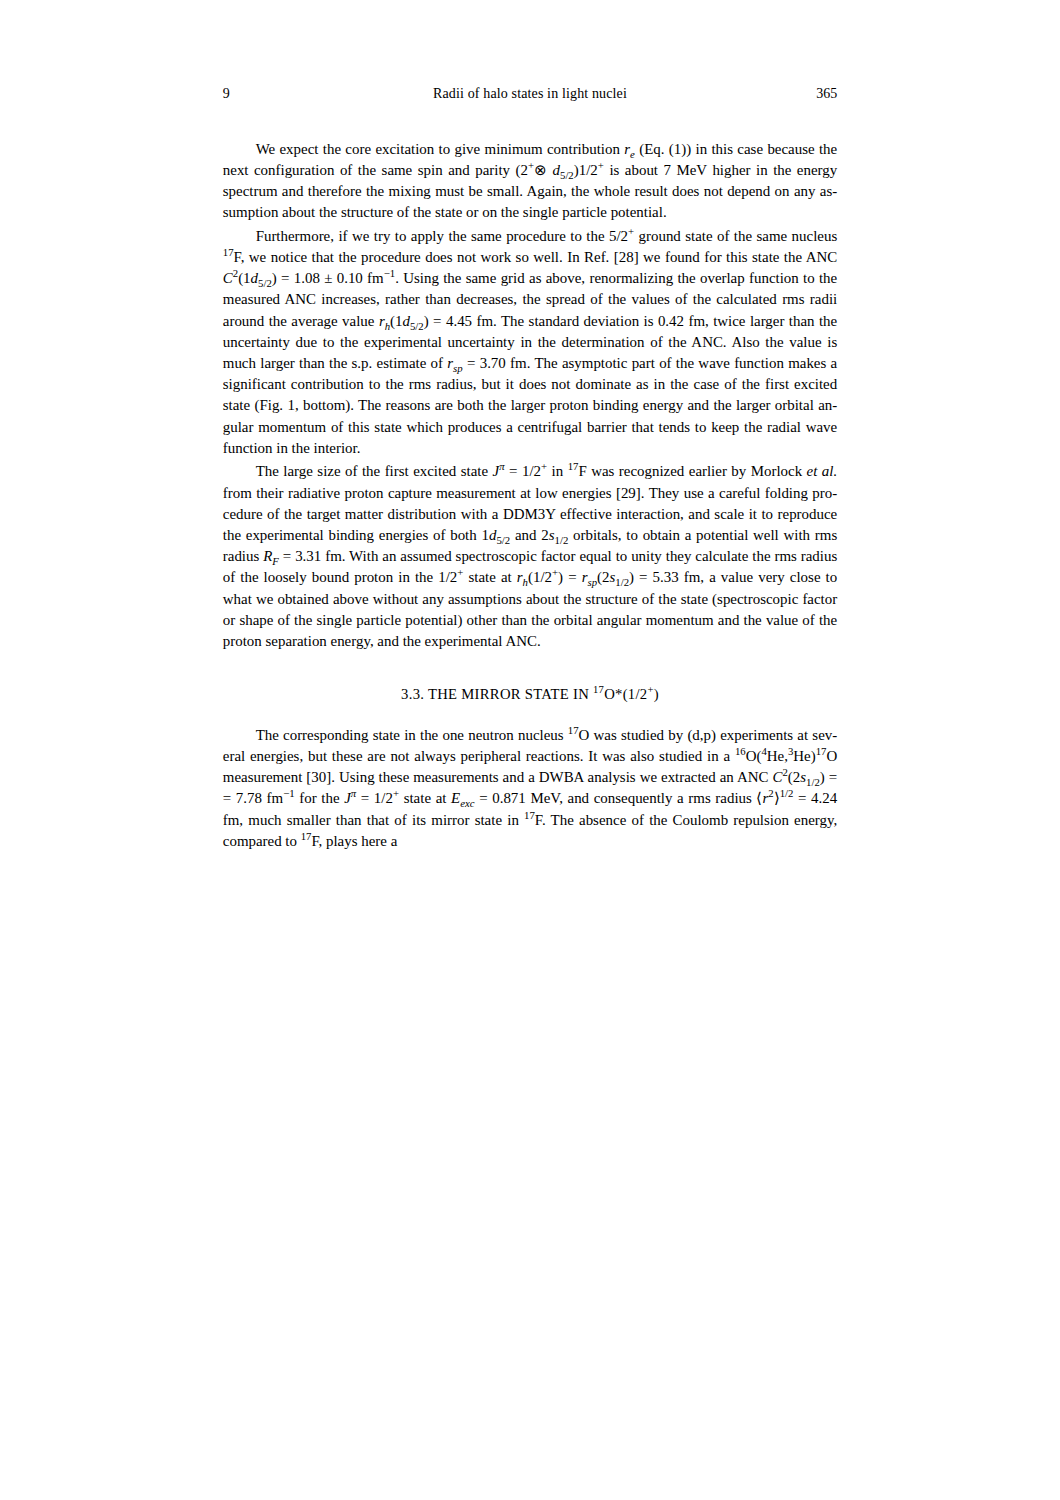9 Radii of halo states in light nuclei 365
We expect the core excitation to give minimum contribution re (Eq. (1)) in this case because the next configuration of the same spin and parity (2+⊗ d5/2)1/2+ is about 7 MeV higher in the energy spectrum and therefore the mixing must be small. Again, the whole result does not depend on any assumption about the structure of the state or on the single particle potential.
Furthermore, if we try to apply the same procedure to the 5/2+ ground state of the same nucleus 17F, we notice that the procedure does not work so well. In Ref. [28] we found for this state the ANC C2(1d5/2) = 1.08 ± 0.10 fm−1. Using the same grid as above, renormalizing the overlap function to the measured ANC increases, rather than decreases, the spread of the values of the calculated rms radii around the average value rh(1d5/2) = 4.45 fm. The standard deviation is 0.42 fm, twice larger than the uncertainty due to the experimental uncertainty in the determination of the ANC. Also the value is much larger than the s.p. estimate of rsp = 3.70 fm. The asymptotic part of the wave function makes a significant contribution to the rms radius, but it does not dominate as in the case of the first excited state (Fig. 1, bottom). The reasons are both the larger proton binding energy and the larger orbital angular momentum of this state which produces a centrifugal barrier that tends to keep the radial wave function in the interior.
The large size of the first excited state Jπ = 1/2+ in 17F was recognized earlier by Morlock et al. from their radiative proton capture measurement at low energies [29]. They use a careful folding procedure of the target matter distribution with a DDM3Y effective interaction, and scale it to reproduce the experimental binding energies of both 1d5/2 and 2s1/2 orbitals, to obtain a potential well with rms radius RF = 3.31 fm. With an assumed spectroscopic factor equal to unity they calculate the rms radius of the loosely bound proton in the 1/2+ state at rh(1/2+) = rsp(2s1/2) = 5.33 fm, a value very close to what we obtained above without any assumptions about the structure of the state (spectroscopic factor or shape of the single particle potential) other than the orbital angular momentum and the value of the proton separation energy, and the experimental ANC.
3.3. THE MIRROR STATE IN 17O*(1/2+)
The corresponding state in the one neutron nucleus 17O was studied by (d,p) experiments at several energies, but these are not always peripheral reactions. It was also studied in a 16O(4He,3He)17O measurement [30]. Using these measurements and a DWBA analysis we extracted an ANC C2(2s1/2) = = 7.78 fm−1 for the Jπ = 1/2+ state at Eexc = 0.871 MeV, and consequently a rms radius ⟨r2⟩1/2 = 4.24 fm, much smaller than that of its mirror state in 17F. The absence of the Coulomb repulsion energy, compared to 17F, plays here a